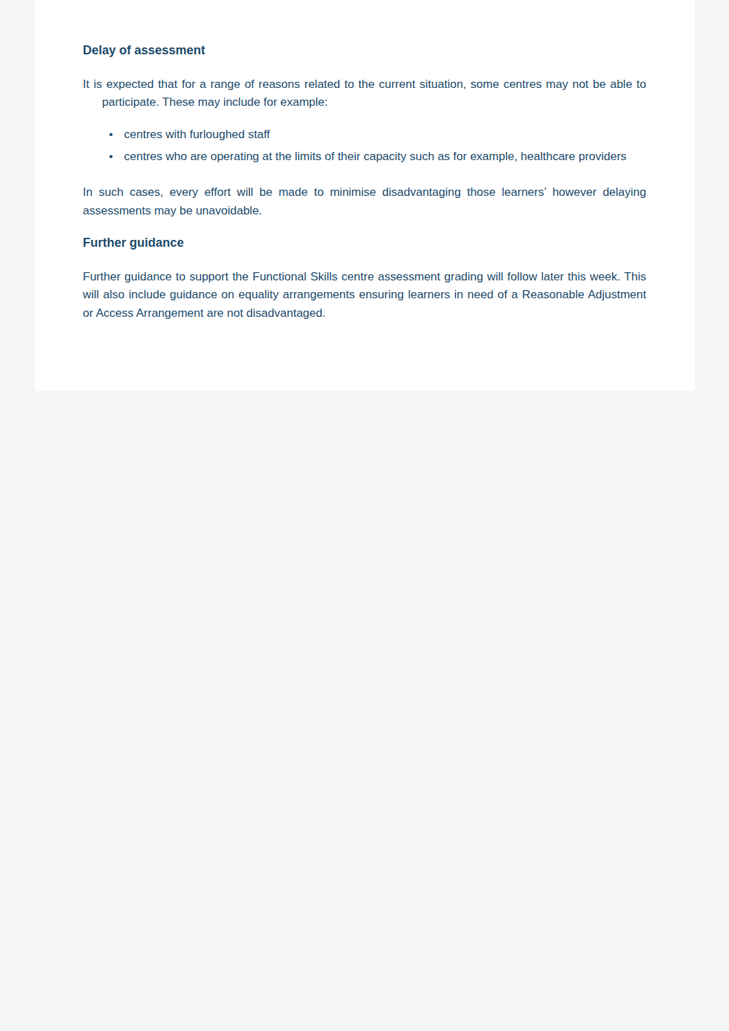Delay of assessment
It is expected that for a range of reasons related to the current situation, some centres may not be able to participate. These may include for example:
centres with furloughed staff
centres who are operating at the limits of their capacity such as for example, healthcare providers
In such cases, every effort will be made to minimise disadvantaging those learners’ however delaying assessments may be unavoidable.
Further guidance
Further guidance to support the Functional Skills centre assessment grading will follow later this week. This will also include guidance on equality arrangements ensuring learners in need of a Reasonable Adjustment or Access Arrangement are not disadvantaged.